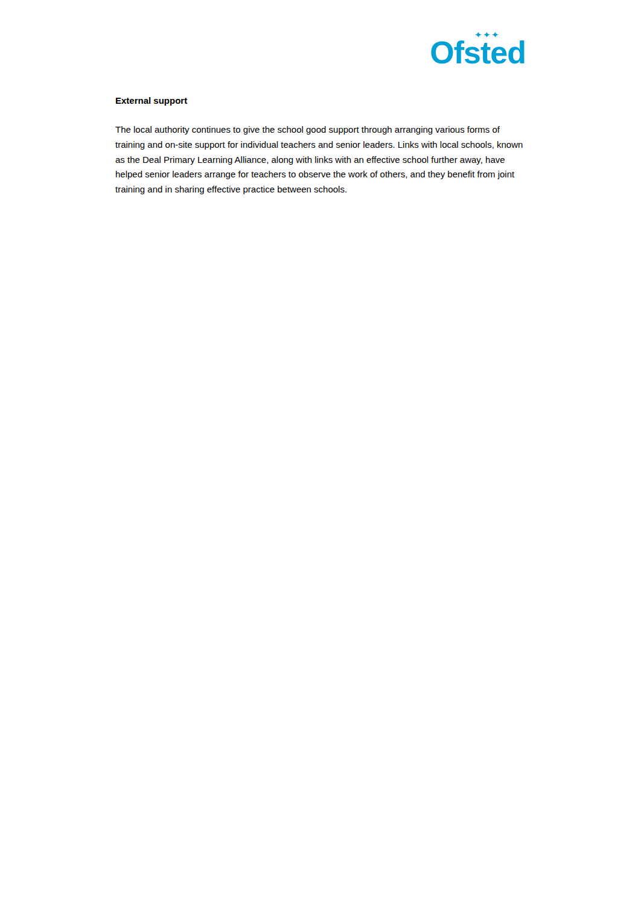✦✦✦
Ofsted
External support
The local authority continues to give the school good support through arranging various forms of training and on-site support for individual teachers and senior leaders. Links with local schools, known as the Deal Primary Learning Alliance, along with links with an effective school further away, have helped senior leaders arrange for teachers to observe the work of others, and they benefit from joint training and in sharing effective practice between schools.